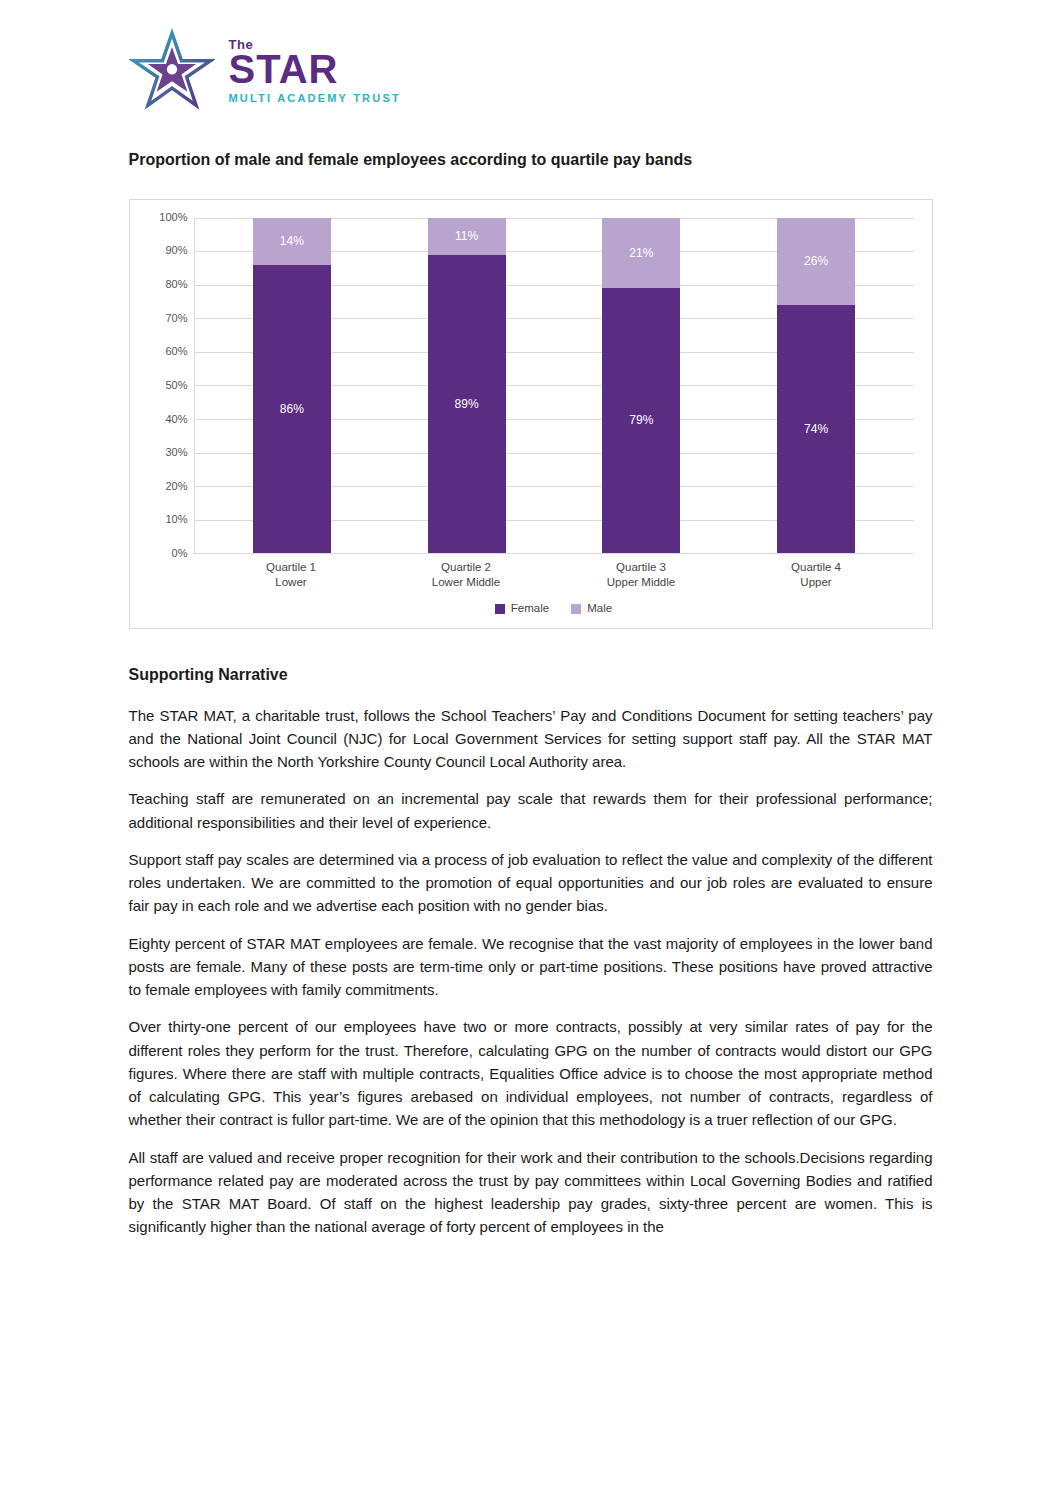The STAR MULTI ACADEMY TRUST
Proportion of male and female employees according to quartile pay bands
100% 90% 80% 70% 60% 50% 40% 30% 20% 10% 0%
14%
86%
11%
89%
21%
79%
26%
74%
Quartile 1
Lower
Quartile 2
Lower Middle
Quartile 3
Upper Middle
Quartile 4
Upper
Female Male
Supporting Narrative
The STAR MAT, a charitable trust, follows the School Teachers’ Pay and Conditions Document for setting teachers’ pay and the National Joint Council (NJC) for Local Government Services for setting support staff pay. All the STAR MAT schools are within the North Yorkshire County Council Local Authority area.
Teaching staff are remunerated on an incremental pay scale that rewards them for their professional performance; additional responsibilities and their level of experience.
Support staff pay scales are determined via a process of job evaluation to reflect the value and complexity of the different roles undertaken. We are committed to the promotion of equal opportunities and our job roles are evaluated to ensure fair pay in each role and we advertise each position with no gender bias.
Eighty percent of STAR MAT employees are female. We recognise that the vast majority of employees in the lower band posts are female. Many of these posts are term-time only or part-time positions. These positions have proved attractive to female employees with family commitments.
Over thirty-one percent of our employees have two or more contracts, possibly at very similar rates of pay for the different roles they perform for the trust. Therefore, calculating GPG on the number of contracts would distort our GPG figures. Where there are staff with multiple contracts, Equalities Office advice is to choose the most appropriate method of calculating GPG. This year’s figures arebased on individual employees, not number of contracts, regardless of whether their contract is fullor part-time. We are of the opinion that this methodology is a truer reflection of our GPG.
All staff are valued and receive proper recognition for their work and their contribution to the schools.Decisions regarding performance related pay are moderated across the trust by pay committees within Local Governing Bodies and ratified by the STAR MAT Board. Of staff on the highest leadership pay grades, sixty-three percent are women. This is significantly higher than the national average of forty percent of employees in the